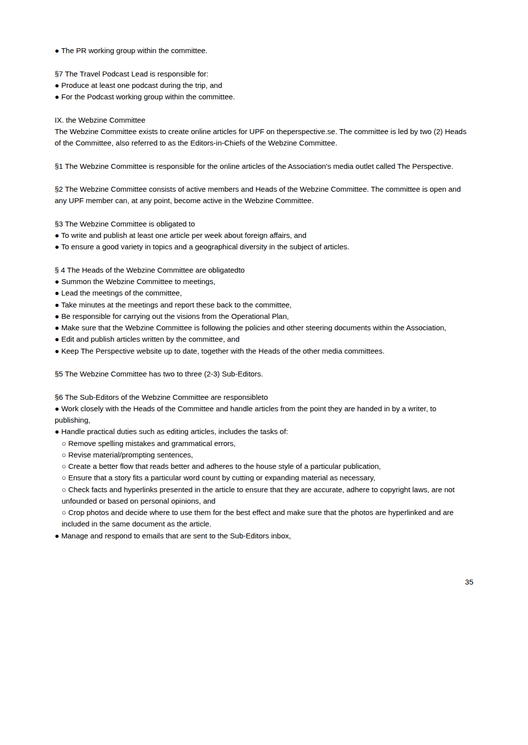● The PR working group within the committee.
§7 The Travel Podcast Lead is responsible for:
● Produce at least one podcast during the trip, and
● For the Podcast working group within the committee.
IX. the Webzine Committee
The Webzine Committee exists to create online articles for UPF on theperspective.se. The committee is led by two (2) Heads of the Committee, also referred to as the Editors-in-Chiefs of the Webzine Committee.
§1 The Webzine Committee is responsible for the online articles of the Association's media outlet called The Perspective.
§2 The Webzine Committee consists of active members and Heads of the Webzine Committee. The committee is open and any UPF member can, at any point, become active in the Webzine Committee.
§3 The Webzine Committee is obligated to
● To write and publish at least one article per week about foreign affairs, and
● To ensure a good variety in topics and a geographical diversity in the subject of articles.
§ 4 The Heads of the Webzine Committee are obligatedto
● Summon the Webzine Committee to meetings,
● Lead the meetings of the committee,
● Take minutes at the meetings and report these back to the committee,
● Be responsible for carrying out the visions from the Operational Plan,
● Make sure that the Webzine Committee is following the policies and other steering documents within the Association,
● Edit and publish articles written by the committee, and
● Keep The Perspective website up to date, together with the Heads of the other media committees.
§5 The Webzine Committee has two to three (2-3) Sub-Editors.
§6 The Sub-Editors of the Webzine Committee are responsibleto
● Work closely with the Heads of the Committee and handle articles from the point they are handed in by a writer, to publishing,
● Handle practical duties such as editing articles, includes the tasks of:
○ Remove spelling mistakes and grammatical errors,
○ Revise material/prompting sentences,
○ Create a better flow that reads better and adheres to the house style of a particular publication,
○ Ensure that a story fits a particular word count by cutting or expanding material as necessary,
○ Check facts and hyperlinks presented in the article to ensure that they are accurate, adhere to copyright laws, are not unfounded or based on personal opinions, and
○ Crop photos and decide where to use them for the best effect and make sure that the photos are hyperlinked and are included in the same document as the article.
● Manage and respond to emails that are sent to the Sub-Editors inbox,
35